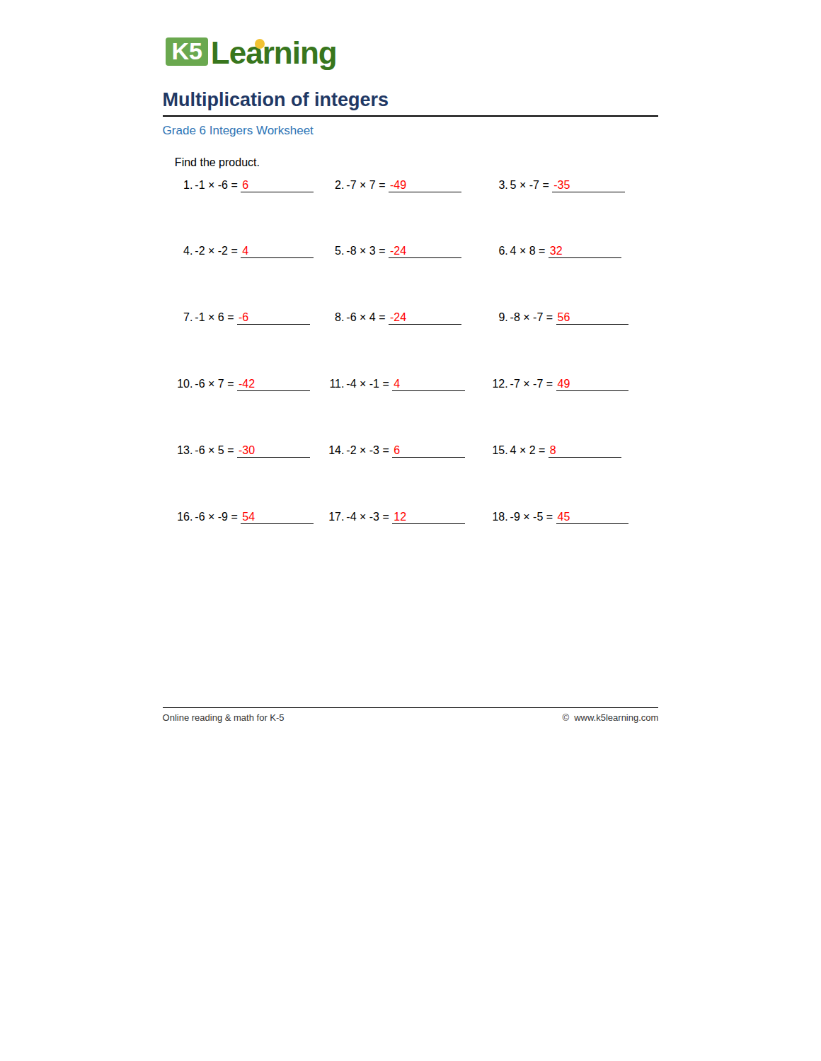K5 Learning
Multiplication of integers
Grade 6 Integers Worksheet
Find the product.
| 1. -1 × -6 = 6 | 2. -7 × 7 = -49 | 3. 5 × -7 = -35 |
| 4. -2 × -2 = 4 | 5. -8 × 3 = -24 | 6. 4 × 8 = 32 |
| 7. -1 × 6 = -6 | 8. -6 × 4 = -24 | 9. -8 × -7 = 56 |
| 10. -6 × 7 = -42 | 11. -4 × -1 = 4 | 12. -7 × -7 = 49 |
| 13. -6 × 5 = -30 | 14. -2 × -3 = 6 | 15. 4 × 2 = 8 |
| 16. -6 × -9 = 54 | 17. -4 × -3 = 12 | 18. -9 × -5 = 45 |
Online reading & math for K-5 © www.k5learning.com